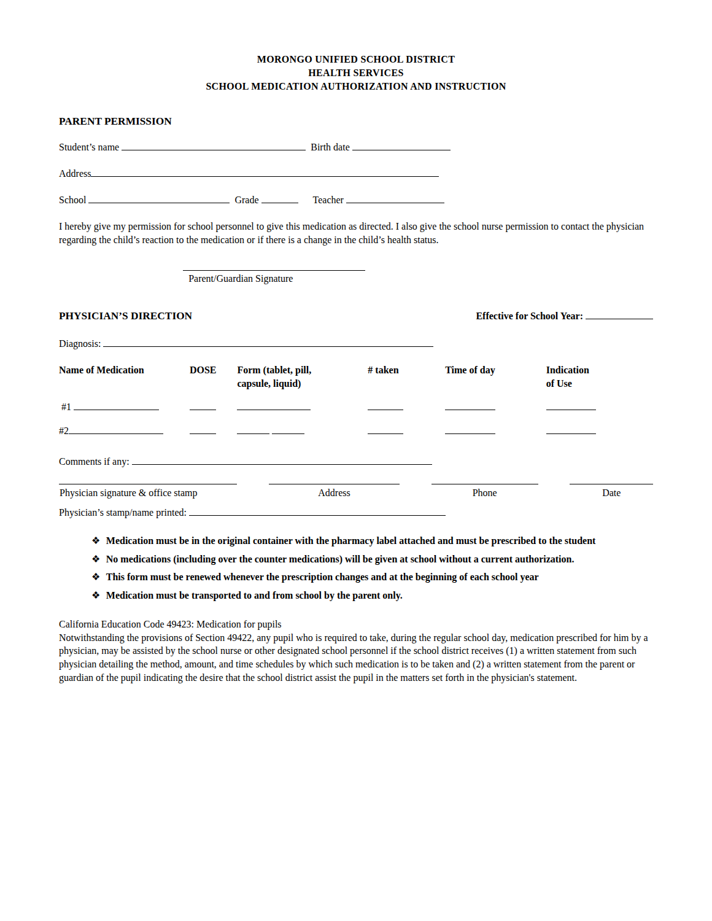MORONGO UNIFIED SCHOOL DISTRICT
HEALTH SERVICES
SCHOOL MEDICATION AUTHORIZATION AND INSTRUCTION
PARENT PERMISSION
Student’s name Birth date
Address
School Grade Teacher
I hereby give my permission for school personnel to give this medication as directed. I also give the school nurse permission to contact the physician regarding the child’s reaction to the medication or if there is a change in the child’s health status.
Parent/Guardian Signature
PHYSICIAN’S DIRECTION Effective for School Year:
Diagnosis:
| Name of Medication | DOSE | Form (tablet, pill, capsule, liquid) | # taken | Time of day | Indication of Use |
| --- | --- | --- | --- | --- | --- |
| #1 | | | | | |
| #2 | | | | | |
Comments if any:
| Physician signature & office stamp | | Address | | Phone | | Date |
Physician’s stamp/name printed:
Medication must be in the original container with the pharmacy label attached and must be prescribed to the student
No medications (including over the counter medications) will be given at school without a current authorization.
This form must be renewed whenever the prescription changes and at the beginning of each school year
Medication must be transported to and from school by the parent only.
California Education Code 49423: Medication for pupils
Notwithstanding the provisions of Section 49422, any pupil who is required to take, during the regular school day, medication prescribed for him by a physician, may be assisted by the school nurse or other designated school personnel if the school district receives (1) a written statement from such physician detailing the method, amount, and time schedules by which such medication is to be taken and (2) a written statement from the parent or guardian of the pupil indicating the desire that the school district assist the pupil in the matters set forth in the physician's statement.